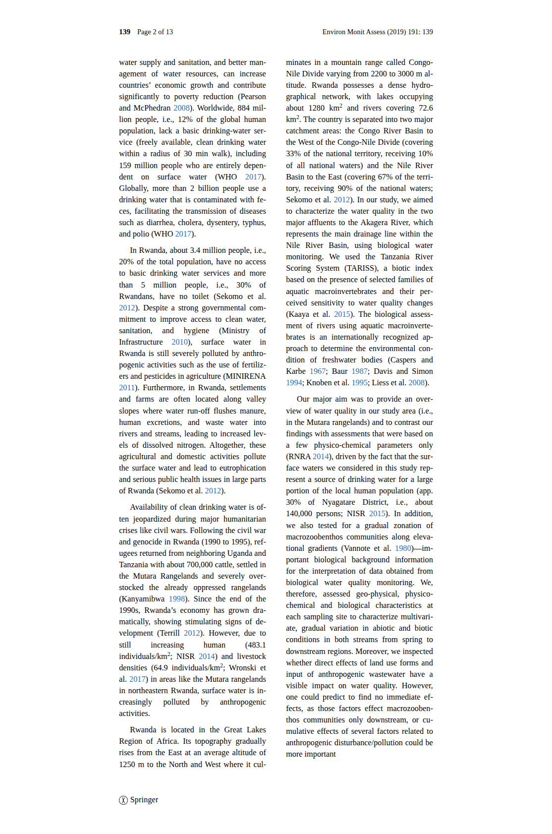139 Page 2 of 13
Environ Monit Assess (2019) 191: 139
water supply and sanitation, and better management of water resources, can increase countries’ economic growth and contribute significantly to poverty reduction (Pearson and McPhedran 2008). Worldwide, 884 million people, i.e., 12% of the global human population, lack a basic drinking-water service (freely available, clean drinking water within a radius of 30 min walk), including 159 million people who are entirely dependent on surface water (WHO 2017). Globally, more than 2 billion people use a drinking water that is contaminated with feces, facilitating the transmission of diseases such as diarrhea, cholera, dysentery, typhus, and polio (WHO 2017).
In Rwanda, about 3.4 million people, i.e., 20% of the total population, have no access to basic drinking water services and more than 5 million people, i.e., 30% of Rwandans, have no toilet (Sekomo et al. 2012). Despite a strong governmental commitment to improve access to clean water, sanitation, and hygiene (Ministry of Infrastructure 2010), surface water in Rwanda is still severely polluted by anthropogenic activities such as the use of fertilizers and pesticides in agriculture (MINIRENA 2011). Furthermore, in Rwanda, settlements and farms are often located along valley slopes where water run-off flushes manure, human excretions, and waste water into rivers and streams, leading to increased levels of dissolved nitrogen. Altogether, these agricultural and domestic activities pollute the surface water and lead to eutrophication and serious public health issues in large parts of Rwanda (Sekomo et al. 2012).
Availability of clean drinking water is often jeopardized during major humanitarian crises like civil wars. Following the civil war and genocide in Rwanda (1990 to 1995), refugees returned from neighboring Uganda and Tanzania with about 700,000 cattle, settled in the Mutara Rangelands and severely overstocked the already oppressed rangelands (Kanyamibwa 1998). Since the end of the 1990s, Rwanda’s economy has grown dramatically, showing stimulating signs of development (Terrill 2012). However, due to still increasing human (483.1 individuals/km2; NISR 2014) and livestock densities (64.9 individuals/km2; Wronski et al. 2017) in areas like the Mutara rangelands in northeastern Rwanda, surface water is increasingly polluted by anthropogenic activities.
Rwanda is located in the Great Lakes Region of Africa. Its topography gradually rises from the East at an average altitude of 1250 m to the North and West where it culminates in a mountain range called Congo-Nile Divide varying from 2200 to 3000 m altitude. Rwanda possesses a dense hydrographical network, with lakes occupying about 1280 km2 and rivers covering 72.6 km2. The country is separated into two major catchment areas: the Congo River Basin to the West of the Congo-Nile Divide (covering 33% of the national territory, receiving 10% of all national waters) and the Nile River Basin to the East (covering 67% of the territory, receiving 90% of the national waters; Sekomo et al. 2012). In our study, we aimed to characterize the water quality in the two major affluents to the Akagera River, which represents the main drainage line within the Nile River Basin, using biological water monitoring. We used the Tanzania River Scoring System (TARISS), a biotic index based on the presence of selected families of aquatic macroinvertebrates and their perceived sensitivity to water quality changes (Kaaya et al. 2015). The biological assessment of rivers using aquatic macroinvertebrates is an internationally recognized approach to determine the environmental condition of freshwater bodies (Caspers and Karbe 1967; Baur 1987; Davis and Simon 1994; Knoben et al. 1995; Liess et al. 2008).
Our major aim was to provide an overview of water quality in our study area (i.e., in the Mutara rangelands) and to contrast our findings with assessments that were based on a few physico-chemical parameters only (RNRA 2014), driven by the fact that the surface waters we considered in this study represent a source of drinking water for a large portion of the local human population (app. 30% of Nyagatare District, i.e., about 140,000 persons; NISR 2015). In addition, we also tested for a gradual zonation of macrozoobenthos communities along elevational gradients (Vannote et al. 1980)—important biological background information for the interpretation of data obtained from biological water quality monitoring. We, therefore, assessed geo-physical, physico-chemical and biological characteristics at each sampling site to characterize multivariate, gradual variation in abiotic and biotic conditions in both streams from spring to downstream regions. Moreover, we inspected whether direct effects of land use forms and input of anthropogenic wastewater have a visible impact on water quality. However, one could predict to find no immediate effects, as those factors effect macrozoobenthos communities only downstream, or cumulative effects of several factors related to anthropogenic disturbance/pollution could be more important
Springer